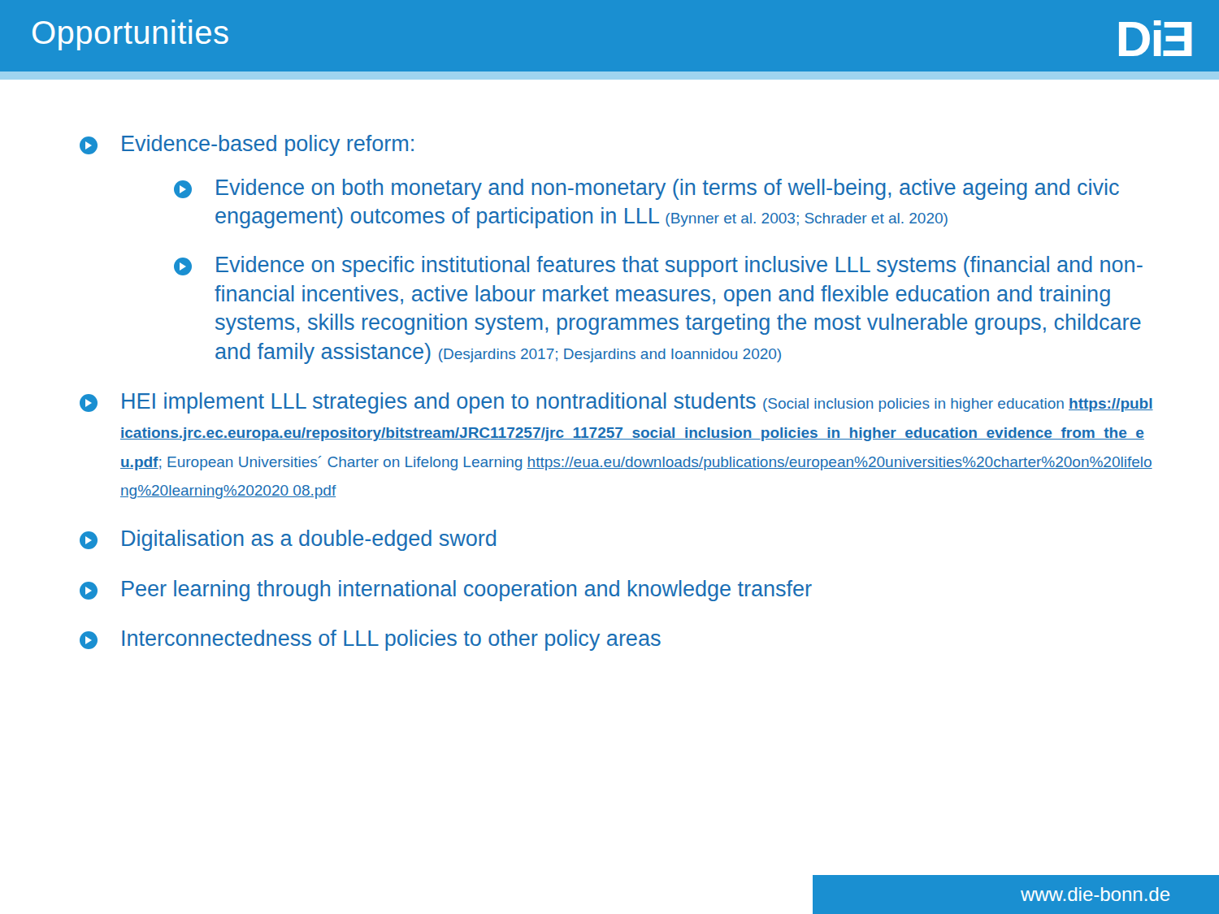Opportunities
DiE
Evidence-based policy reform:
Evidence on both monetary and non-monetary (in terms of well-being, active ageing and civic engagement) outcomes of participation in LLL (Bynner et al. 2003; Schrader et al. 2020)
Evidence on specific institutional features that support inclusive LLL systems (financial and non-financial incentives, active labour market measures, open and flexible education and training systems, skills recognition system, programmes targeting the most vulnerable groups, childcare and family assistance) (Desjardins 2017; Desjardins and Ioannidou 2020)
HEI implement LLL strategies and open to nontraditional students (Social inclusion policies in higher education https://publications.jrc.ec.europa.eu/repository/bitstream/JRC117257/jrc_117257_social_inclusion_policies_in_higher_education_evidence_from_the_eu.pdf; European Universities´ Charter on Lifelong Learning https://eua.eu/downloads/publications/european%20universities%20charter%20on%20lifelong%20learning%202020 08.pdf
Digitalisation as a double-edged sword
Peer learning through international cooperation and knowledge transfer
Interconnectedness of LLL policies to other policy areas
www.die-bonn.de